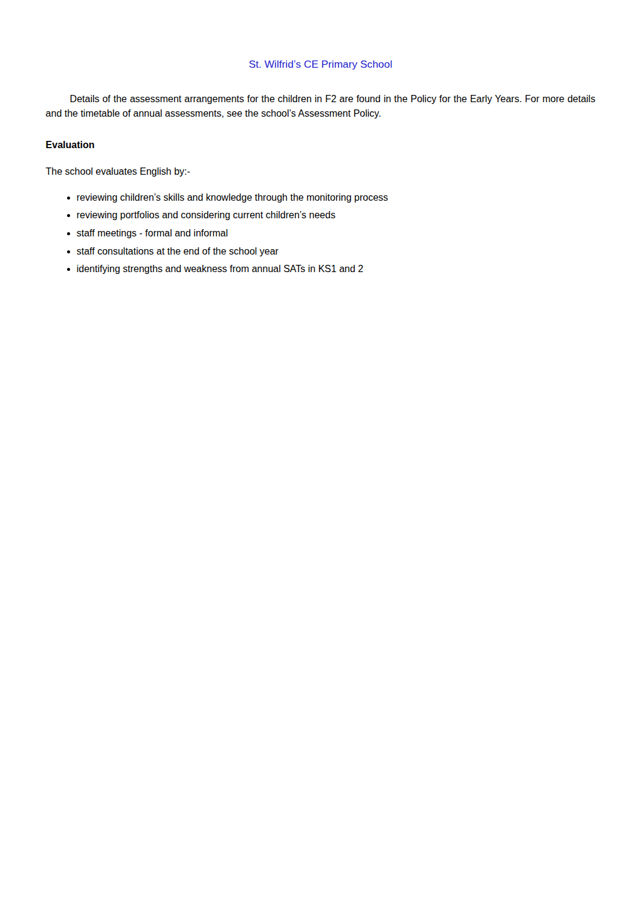St. Wilfrid’s CE Primary School
Details of the assessment arrangements for the children in F2 are found in the Policy for the Early Years. For more details and the timetable of annual assessments, see the school’s Assessment Policy.
Evaluation
The school evaluates English by:-
reviewing children’s skills and knowledge through the monitoring process
reviewing portfolios and considering current children’s needs
staff meetings - formal and informal
staff consultations at the end of the school year
identifying strengths and weakness from annual SATs in KS1 and 2